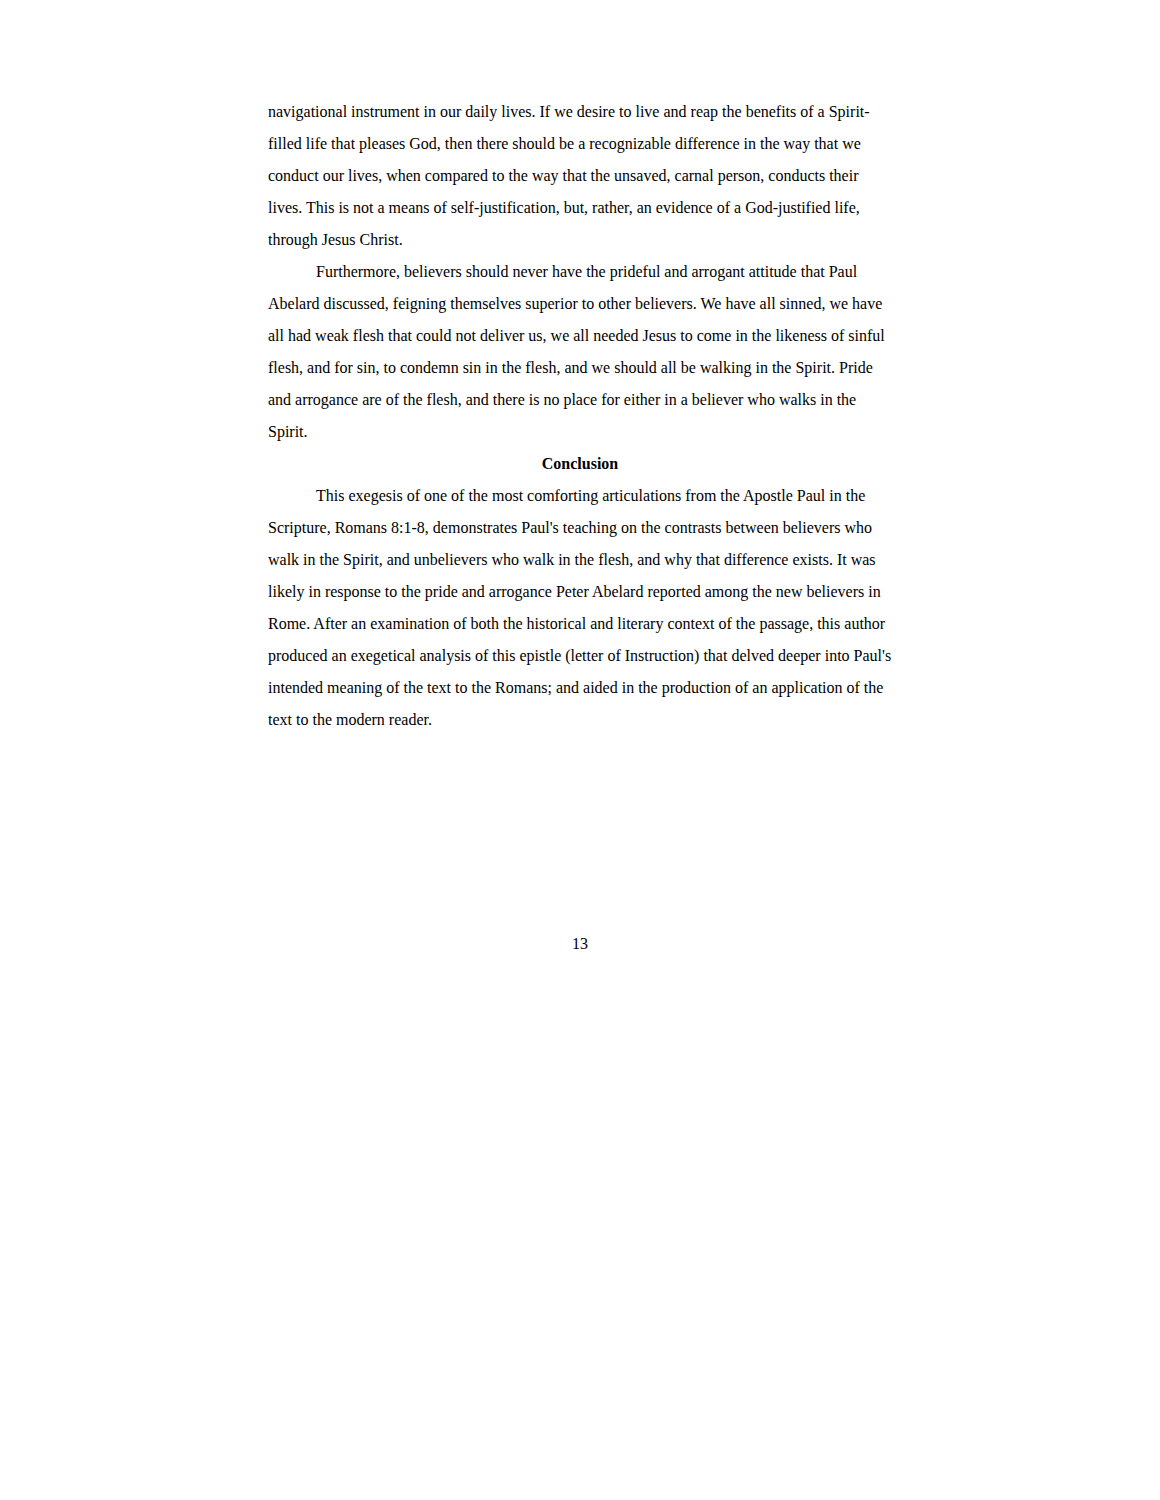navigational instrument in our daily lives. If we desire to live and reap the benefits of a Spirit-filled life that pleases God, then there should be a recognizable difference in the way that we conduct our lives, when compared to the way that the unsaved, carnal person, conducts their lives. This is not a means of self-justification, but, rather, an evidence of a God-justified life, through Jesus Christ.
Furthermore, believers should never have the prideful and arrogant attitude that Paul Abelard discussed, feigning themselves superior to other believers. We have all sinned, we have all had weak flesh that could not deliver us, we all needed Jesus to come in the likeness of sinful flesh, and for sin, to condemn sin in the flesh, and we should all be walking in the Spirit. Pride and arrogance are of the flesh, and there is no place for either in a believer who walks in the Spirit.
Conclusion
This exegesis of one of the most comforting articulations from the Apostle Paul in the Scripture, Romans 8:1-8, demonstrates Paul's teaching on the contrasts between believers who walk in the Spirit, and unbelievers who walk in the flesh, and why that difference exists. It was likely in response to the pride and arrogance Peter Abelard reported among the new believers in Rome. After an examination of both the historical and literary context of the passage, this author produced an exegetical analysis of this epistle (letter of Instruction) that delved deeper into Paul's intended meaning of the text to the Romans; and aided in the production of an application of the text to the modern reader.
13